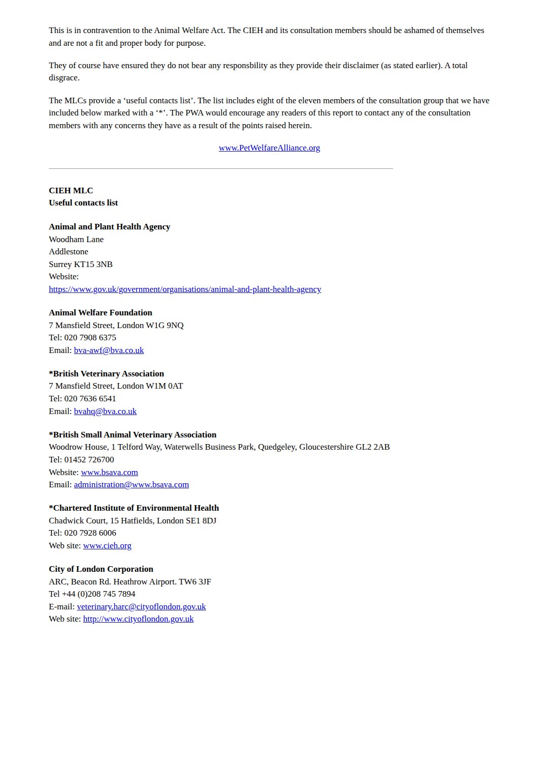This is in contravention to the Animal Welfare Act. The CIEH and its consultation members should be ashamed of themselves and are not a fit and proper body for purpose.
They of course have ensured they do not bear any responsbility as they provide their disclaimer (as stated earlier). A total disgrace.
The MLCs provide a ‘useful contacts list’. The list includes eight of the eleven members of the consultation group that we have included below marked with a ‘*’. The PWA would encourage any readers of this report to contact any of the consultation members with any concerns they have as a result of the points raised herein.
www.PetWelfareAlliance.org
CIEH MLC
Useful contacts list
Animal and Plant Health Agency
Woodham Lane
Addlestone
Surrey KT15 3NB
Website:
https://www.gov.uk/government/organisations/animal-and-plant-health-agency
Animal Welfare Foundation
7 Mansfield Street, London W1G 9NQ
Tel: 020 7908 6375
Email: bva-awf@bva.co.uk
*British Veterinary Association
7 Mansfield Street, London W1M 0AT
Tel: 020 7636 6541
Email: bvahq@bva.co.uk
*British Small Animal Veterinary Association
Woodrow House, 1 Telford Way, Waterwells Business Park, Quedgeley, Gloucestershire GL2 2AB
Tel: 01452 726700
Website: www.bsava.com
Email: administration@www.bsava.com
*Chartered Institute of Environmental Health
Chadwick Court, 15 Hatfields, London SE1 8DJ
Tel: 020 7928 6006
Web site: www.cieh.org
City of London Corporation
ARC, Beacon Rd. Heathrow Airport. TW6 3JF
Tel +44 (0)208 745 7894
E-mail: veterinary.harc@cityoflondon.gov.uk
Web site: http://www.cityoflondon.gov.uk